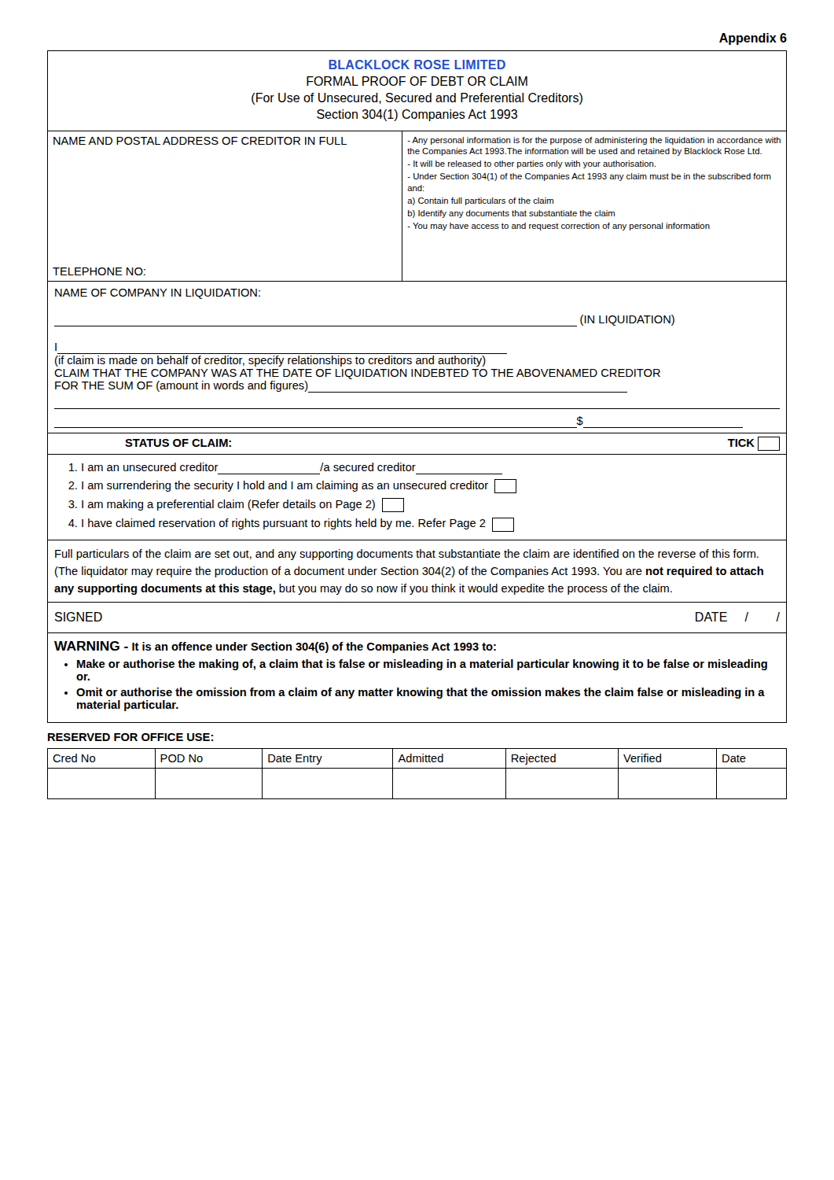Appendix 6
BLACKLOCK ROSE LIMITED
FORMAL PROOF OF DEBT OR CLAIM
(For Use of Unsecured, Secured and Preferential Creditors)
Section 304(1) Companies Act 1993
| NAME AND POSTAL ADDRESS OF CREDITOR IN FULL TELEPHONE NO: | - Any personal information is for the purpose of administering the liquidation in accordance with the Companies Act 1993.The information will be used and retained by Blacklock Rose Ltd. - It will be released to other parties only with your authorisation. - Under Section 304(1) of the Companies Act 1993 any claim must be in the subscribed form and: a) Contain full particulars of the claim b) Identify any documents that substantiate the claim - You may have access to and request correction of any personal information |
NAME OF COMPANY IN LIQUIDATION:
(IN LIQUIDATION)
I
(if claim is made on behalf of creditor, specify relationships to creditors and authority)
CLAIM THAT THE COMPANY WAS AT THE DATE OF LIQUIDATION INDEBTED TO THE ABOVENAMED CREDITOR
FOR THE SUM OF (amount in words and figures)
$
STATUS OF CLAIM: TICK
I am an unsecured creditor /a secured creditor
I am surrendering the security I hold and I am claiming as an unsecured creditor
I am making a preferential claim (Refer details on Page 2)
I have claimed reservation of rights pursuant to rights held by me. Refer Page 2
Full particulars of the claim are set out, and any supporting documents that substantiate the claim are identified on the reverse of this form. (The liquidator may require the production of a document under Section 304(2) of the Companies Act 1993. You are not required to attach any supporting documents at this stage, but you may do so now if you think it would expedite the process of the claim.
SIGNED DATE / /
WARNING - It is an offence under Section 304(6) of the Companies Act 1993 to:
Make or authorise the making of, a claim that is false or misleading in a material particular knowing it to be false or misleading or.
Omit or authorise the omission from a claim of any matter knowing that the omission makes the claim false or misleading in a material particular.
RESERVED FOR OFFICE USE:
| Cred No | POD No | Date Entry | Admitted | Rejected | Verified | Date |
| --- | --- | --- | --- | --- | --- | --- |